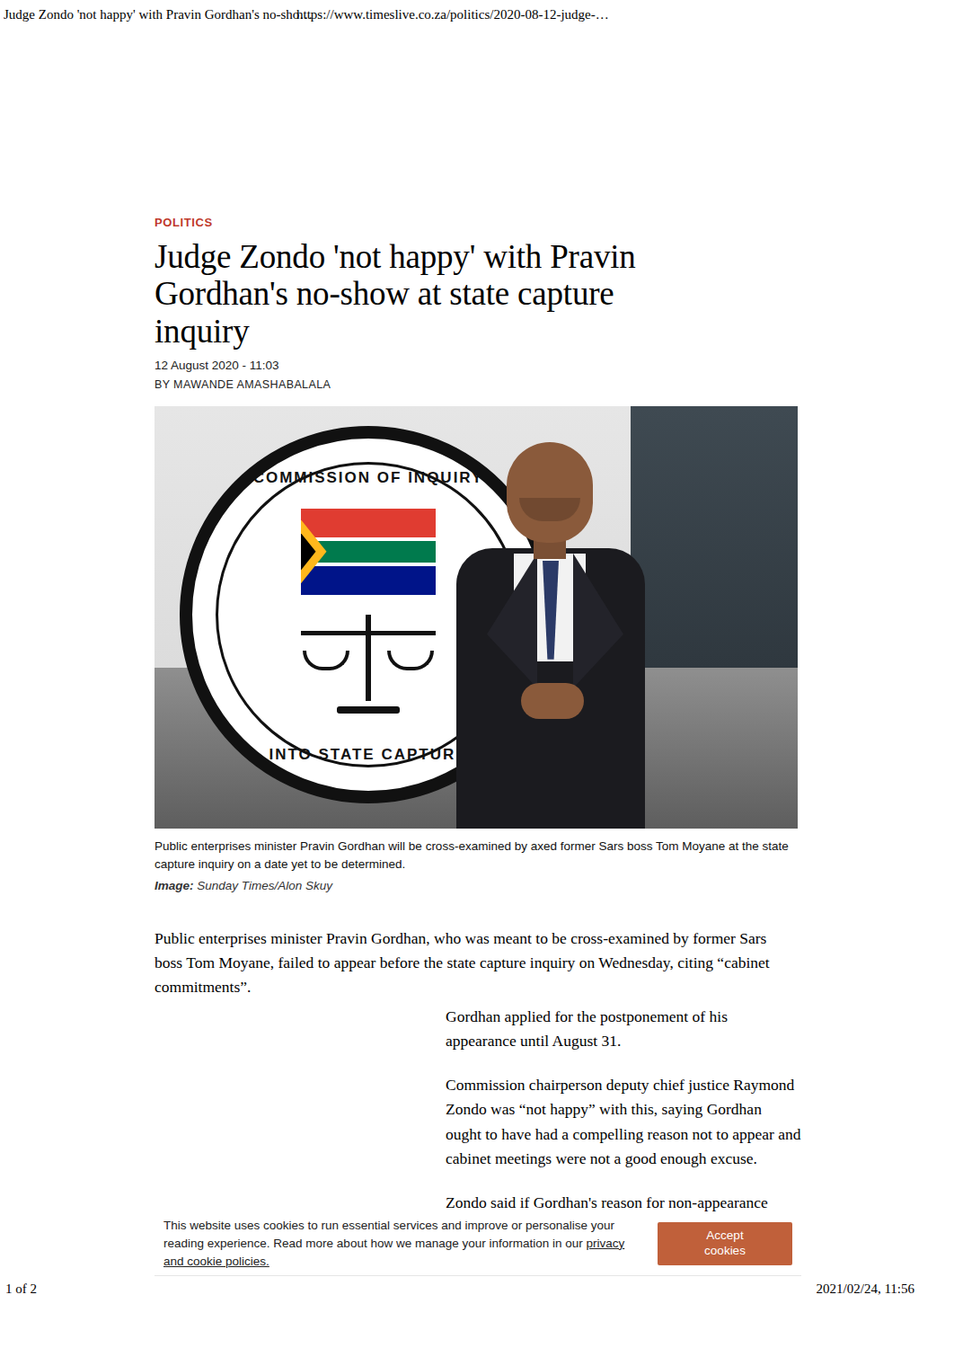Judge Zondo 'not happy' with Pravin Gordhan's no-sho… https://www.timeslive.co.za/politics/2020-08-12-judge-…
POLITICS
Judge Zondo 'not happy' with Pravin
Gordhan's no-show at state capture
inquiry
12 August 2020 - 11:03
BY MAWANDE AMASHABALALA
COMMISSION OF INQUIRY
INTO STATE CAPTURE
Public enterprises minister Pravin Gordhan will be cross-examined by axed former Sars boss Tom Moyane at the state capture inquiry on a date yet to be determined. Image: Sunday Times/Alon Skuy
Public enterprises minister Pravin Gordhan, who was meant to be cross-examined by former Sars boss Tom Moyane, failed to appear before the state capture inquiry on Wednesday, citing “cabinet commitments”.
Gordhan applied for the postponement of his appearance until August 31.
Commission chairperson deputy chief justice Raymond Zondo was “not happy” with this, saying Gordhan ought to have had a compelling reason not to appear and cabinet meetings were not a good enough excuse.
Zondo said if Gordhan's reason for non-appearance
This website uses cookies to run essential services and improve or personalise your reading experience. Read more about how we manage your information in our privacy and cookie policies.
Accept
cookies
1 of 2 2021/02/24, 11:56